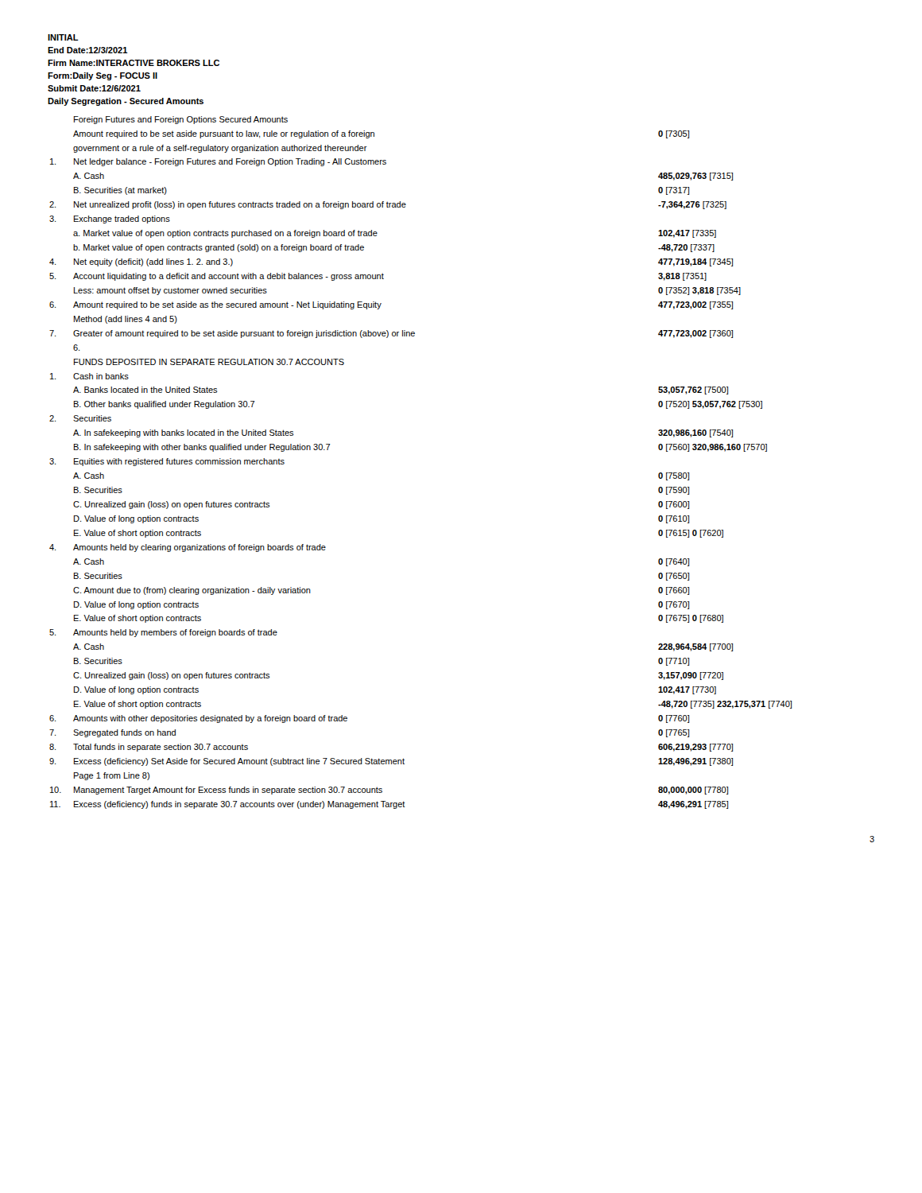INITIAL
End Date:12/3/2021
Firm Name:INTERACTIVE BROKERS LLC
Form:Daily Seg - FOCUS II
Submit Date:12/6/2021
Daily Segregation - Secured Amounts
| | Foreign Futures and Foreign Options Secured Amounts | |
| | Amount required to be set aside pursuant to law, rule or regulation of a foreign | 0 [7305] |
| | government or a rule of a self-regulatory organization authorized thereunder | |
| 1. | Net ledger balance - Foreign Futures and Foreign Option Trading - All Customers | |
| | A. Cash | 485,029,763 [7315] |
| | B. Securities (at market) | 0 [7317] |
| 2. | Net unrealized profit (loss) in open futures contracts traded on a foreign board of trade | -7,364,276 [7325] |
| 3. | Exchange traded options | |
| | a. Market value of open option contracts purchased on a foreign board of trade | 102,417 [7335] |
| | b. Market value of open contracts granted (sold) on a foreign board of trade | -48,720 [7337] |
| 4. | Net equity (deficit) (add lines 1. 2. and 3.) | 477,719,184 [7345] |
| 5. | Account liquidating to a deficit and account with a debit balances - gross amount | 3,818 [7351] |
| | Less: amount offset by customer owned securities | 0 [7352] 3,818 [7354] |
| 6. | Amount required to be set aside as the secured amount - Net Liquidating Equity | 477,723,002 [7355] |
| | Method (add lines 4 and 5) | |
| 7. | Greater of amount required to be set aside pursuant to foreign jurisdiction (above) or line | 477,723,002 [7360] |
| | 6. | |
| | FUNDS DEPOSITED IN SEPARATE REGULATION 30.7 ACCOUNTS | |
| 1. | Cash in banks | |
| | A. Banks located in the United States | 53,057,762 [7500] |
| | B. Other banks qualified under Regulation 30.7 | 0 [7520] 53,057,762 [7530] |
| 2. | Securities | |
| | A. In safekeeping with banks located in the United States | 320,986,160 [7540] |
| | B. In safekeeping with other banks qualified under Regulation 30.7 | 0 [7560] 320,986,160 [7570] |
| 3. | Equities with registered futures commission merchants | |
| | A. Cash | 0 [7580] |
| | B. Securities | 0 [7590] |
| | C. Unrealized gain (loss) on open futures contracts | 0 [7600] |
| | D. Value of long option contracts | 0 [7610] |
| | E. Value of short option contracts | 0 [7615] 0 [7620] |
| 4. | Amounts held by clearing organizations of foreign boards of trade | |
| | A. Cash | 0 [7640] |
| | B. Securities | 0 [7650] |
| | C. Amount due to (from) clearing organization - daily variation | 0 [7660] |
| | D. Value of long option contracts | 0 [7670] |
| | E. Value of short option contracts | 0 [7675] 0 [7680] |
| 5. | Amounts held by members of foreign boards of trade | |
| | A. Cash | 228,964,584 [7700] |
| | B. Securities | 0 [7710] |
| | C. Unrealized gain (loss) on open futures contracts | 3,157,090 [7720] |
| | D. Value of long option contracts | 102,417 [7730] |
| | E. Value of short option contracts | -48,720 [7735] 232,175,371 [7740] |
| 6. | Amounts with other depositories designated by a foreign board of trade | 0 [7760] |
| 7. | Segregated funds on hand | 0 [7765] |
| 8. | Total funds in separate section 30.7 accounts | 606,219,293 [7770] |
| 9. | Excess (deficiency) Set Aside for Secured Amount (subtract line 7 Secured Statement | 128,496,291 [7380] |
| | Page 1 from Line 8) | |
| 10. | Management Target Amount for Excess funds in separate section 30.7 accounts | 80,000,000 [7780] |
| 11. | Excess (deficiency) funds in separate 30.7 accounts over (under) Management Target | 48,496,291 [7785] |
3